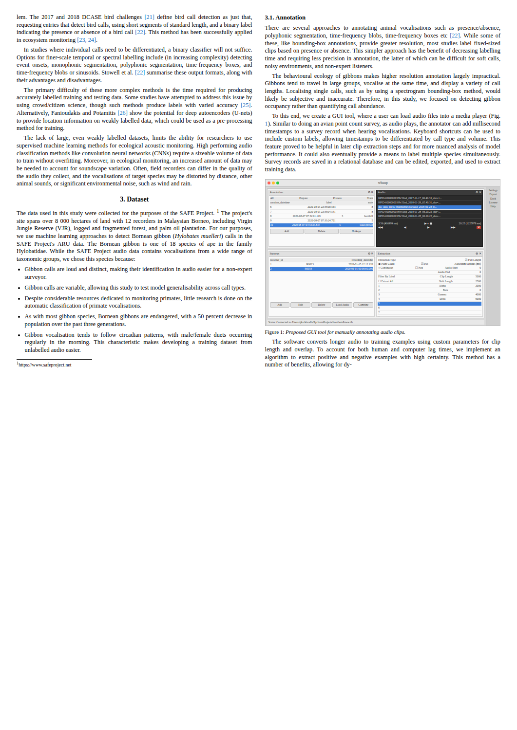lem. The 2017 and 2018 DCASE bird challenges [21] define bird call detection as just that, requesting entries that detect bird calls, using short segments of standard length, and a binary label indicating the presence or absence of a bird call [22]. This method has been successfully applied in ecosystem monitoring [23, 24].
In studies where individual calls need to be differentiated, a binary classifier will not suffice. Options for finer-scale temporal or spectral labelling include (in increasing complexity) detecting event onsets, monophonic segmentation, polyphonic segmentation, time-frequency boxes, and time-frequency blobs or sinusoids. Stowell et al. [22] summarise these output formats, along with their advantages and disadvantages.
The primary difficulty of these more complex methods is the time required for producing accurately labelled training and testing data. Some studies have attempted to address this issue by using crowd/citizen science, though such methods produce labels with varied accuracy [25]. Alternatively, Fanioudakis and Potamitis [26] show the potential for deep autoencoders (U-nets) to provide location information on weakly labelled data, which could be used as a pre-processing method for training.
The lack of large, even weakly labelled datasets, limits the ability for researchers to use supervised machine learning methods for ecological acoustic monitoring. High performing audio classification methods like convolution neural networks (CNNs) require a sizeable volume of data to train without overfitting. Moreover, in ecological monitoring, an increased amount of data may be needed to account for soundscape variation. Often, field recorders can differ in the quality of the audio they collect, and the vocalisations of target species may be distorted by distance, other animal sounds, or significant environmental noise, such as wind and rain.
3. Dataset
The data used in this study were collected for the purposes of the SAFE Project. 1 The project's site spans over 8 000 hectares of land with 12 recorders in Malaysian Borneo, including Virgin Jungle Reserve (VJR), logged and fragmented forest, and palm oil plantation. For our purposes, we use machine learning approaches to detect Bornean gibbon (Hylobates muelleri) calls in the SAFE Project's ARU data. The Bornean gibbon is one of 18 species of ape in the family Hylobatidae. While the SAFE Project audio data contains vocalisations from a wide range of taxonomic groups, we chose this species because:
Gibbon calls are loud and distinct, making their identification in audio easier for a non-expert surveyor.
Gibbon calls are variable, allowing this study to test model generalisability across call types.
Despite considerable resources dedicated to monitoring primates, little research is done on the automatic classification of primate vocalisations.
As with most gibbon species, Bornean gibbons are endangered, with a 50 percent decrease in population over the past three generations.
Gibbon vocalisation tends to follow circadian patterns, with male/female duets occurring regularly in the morning. This characteristic makes developing a training dataset from unlabelled audio easier.
1https://www.safeproject.net
3.1. Annotation
There are several approaches to annotating animal vocalisations such as presence/absence, polyphonic segmentation, time-frequency blobs, time-frequency boxes etc [22]. While some of these, like bounding-box annotations, provide greater resolution, most studies label fixed-sized clips based on presence or absence. This simpler approach has the benefit of decreasing labelling time and requiring less precision in annotation, the latter of which can be difficult for soft calls, noisy environments, and non-expert listeners.
The behavioural ecology of gibbons makes higher resolution annotation largely impractical. Gibbons tend to travel in large groups, vocalise at the same time, and display a variety of call lengths. Localising single calls, such as by using a spectrogram bounding-box method, would likely be subjective and inaccurate. Therefore, in this study, we focused on detecting gibbon occupancy rather than quantifying call abundance.
To this end, we create a GUI tool, where a user can load audio files into a media player (Fig. 1). Similar to doing an avian point count survey, as audio plays, the annotator can add millisecond timestamps to a survey record when hearing vocalisations. Keyboard shortcuts can be used to include custom labels, allowing timestamps to be differentiated by call type and volume. This feature proved to be helpful in later clip extraction steps and for more nuanced analysis of model performance. It could also eventually provide a means to label multiple species simultaneously. Survey records are saved in a relational database and can be edited, exported, and used to extract training data.
whoop
Annotation⚙ ✕
All Prepare Process Train
creation_datetime label note
62020-08-05 22:33:00.5638
72020-08-05 22:33:04.5418
82020-08-07 07:32:01.1193 hornbill
92020-08-07 07:33:24.7015
102020-08-07 07:33:25.8345 loud gibbon
Add Delete Hotkeys
Audio⚙ ✕
RPID-00000000339c50ad_2017-11-17_06.40.33_dur=1...
RPID-00000000339c50ad_2018-01-28_05.40.31_dur=...
dio_data_RPID-00000000339c50ad_2018-01-28_0...
RPID-00000000339c50ad_2018-01-28_06.20.22_dur=...
RPID-00000000339c50ad_2018-01-28_06.20.22_dur=...
3:56 (416999 ms)▶ ⏸ ◼20:25 (1225978 ms)
◀◀◀▶▶▶✕
Surveys⚙ ✕
recorder_id recording_datetime
1 R00232020-01-15 12:12.120
2 R00332020-01-01 00:00:00.000
Add Edit Delete Load Audio Combine
Extraction⚙ ✕
Extraction Type☑ Full Length
◉ Point Count☑ Pos Algorithm Settings (ms)
○ Continuous☐ Neg Audio Start 0
Audio End 0
Filter By Label Clip Length 5000
☐ Extract All Shift Length 2500
1 Alpha 2000
2 Beta 0
3 Gamma 4000
4 Delta 6000
5
6
7
8
Output Clip Directories
Positive 📁
Negative 📁
Validation 📁
Defaults Run
Status: Connected to /Users/ajko/kiarella/PycharmProjects/hoot/testdbnew.db
Settings
Export
Dock
License
Help
Figure 1: Proposed GUI tool for manually annotating audio clips.
The software converts longer audio to training examples using custom parameters for clip length and overlap. To account for both human and computer lag times, we implement an algorithm to extract positive and negative examples with high certainty. This method has a number of benefits, allowing for dy-